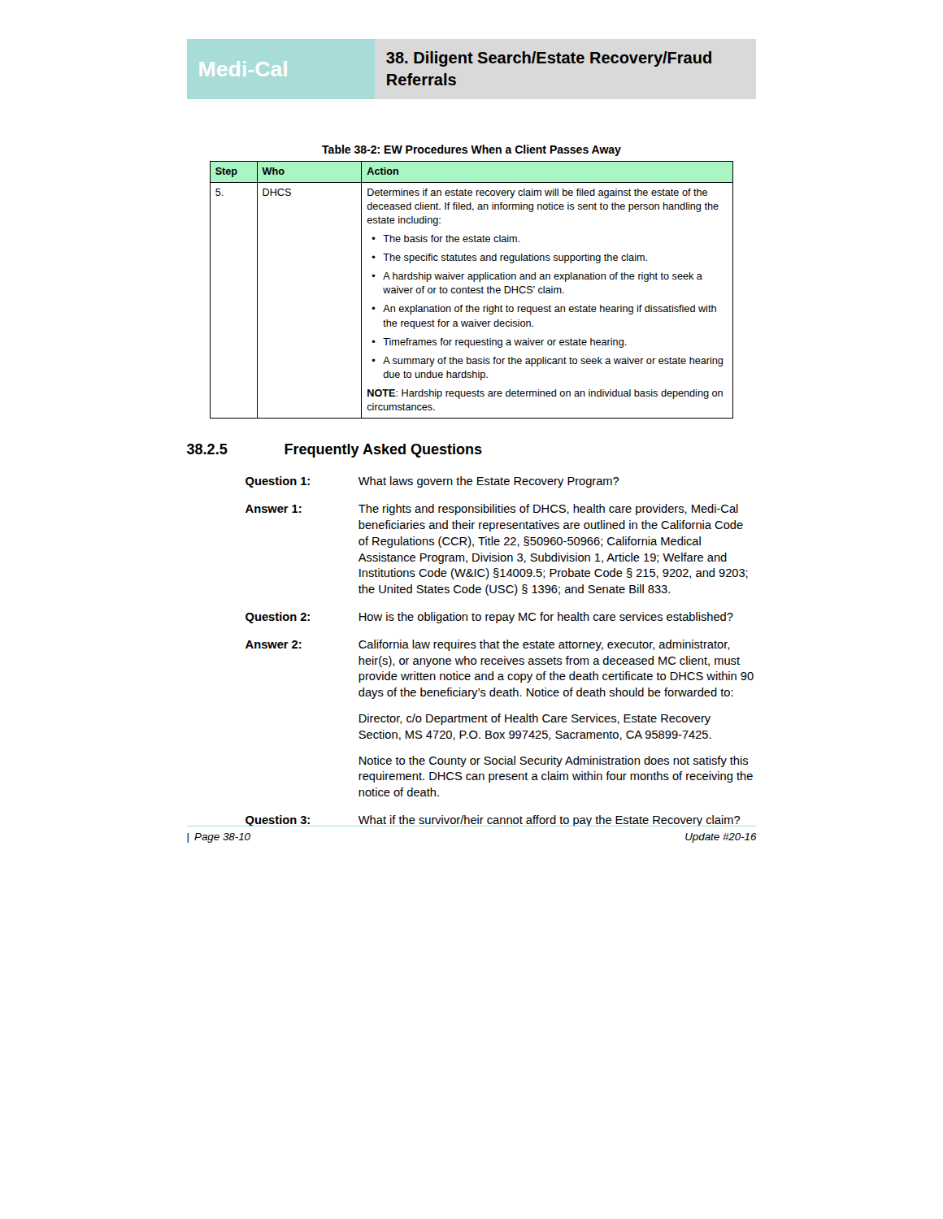Medi-Cal
38. Diligent Search/Estate Recovery/Fraud Referrals
Table 38-2: EW Procedures When a Client Passes Away
| Step | Who | Action |
| --- | --- | --- |
| 5. | DHCS | Determines if an estate recovery claim will be filed against the estate of the deceased client. If filed, an informing notice is sent to the person handling the estate including: The basis for the estate claim. The specific statutes and regulations supporting the claim. A hardship waiver application and an explanation of the right to seek a waiver of or to contest the DHCS’ claim. An explanation of the right to request an estate hearing if dissatisfied with the request for a waiver decision. Timeframes for requesting a waiver or estate hearing. A summary of the basis for the applicant to seek a waiver or estate hearing due to undue hardship. NOTE : Hardship requests are determined on an individual basis depending on circumstances. |
38.2.5 Frequently Asked Questions
Question 1:
What laws govern the Estate Recovery Program?
Answer 1:
The rights and responsibilities of DHCS, health care providers, Medi-Cal beneficiaries and their representatives are outlined in the California Code of Regulations (CCR), Title 22, §50960-50966; California Medical Assistance Program, Division 3, Subdivision 1, Article 19; Welfare and Institutions Code (W&IC) §14009.5; Probate Code § 215, 9202, and 9203; the United States Code (USC) § 1396; and Senate Bill 833.
Question 2:
How is the obligation to repay MC for health care services established?
Answer 2:
California law requires that the estate attorney, executor, administrator, heir(s), or anyone who receives assets from a deceased MC client, must provide written notice and a copy of the death certificate to DHCS within 90 days of the beneficiary’s death. Notice of death should be forwarded to:
Director, c/o Department of Health Care Services, Estate Recovery Section, MS 4720, P.O. Box 997425, Sacramento, CA 95899-7425.
Notice to the County or Social Security Administration does not satisfy this requirement. DHCS can present a claim within four months of receiving the notice of death.
Question 3:
What if the survivor/heir cannot afford to pay the Estate Recovery claim?
|Page 38-10
Update #20-16